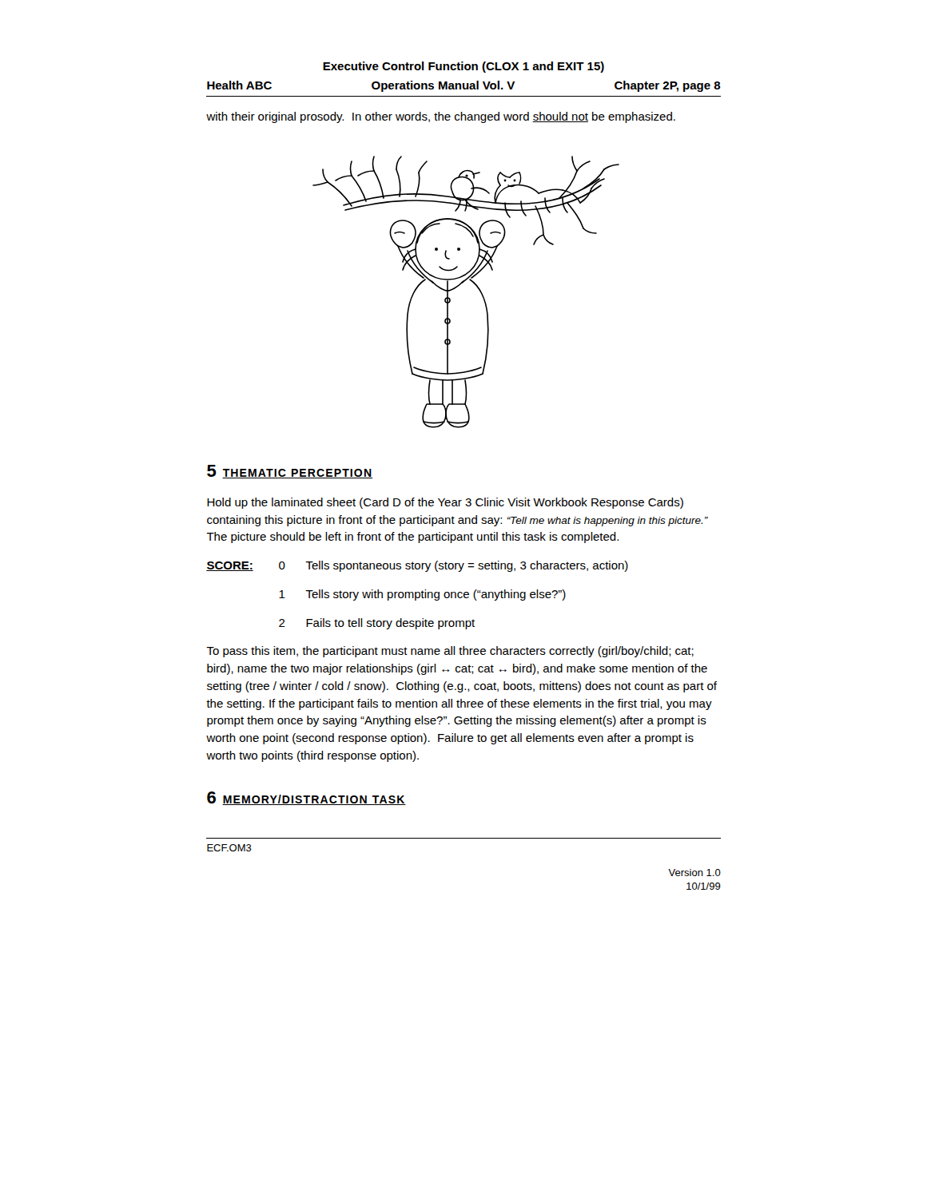Executive Control Function (CLOX 1 and EXIT 15)
Health ABC
Operations Manual Vol. V
Chapter 2P, page 8
with their original prosody. In other words, the changed word should not be emphasized.
Line drawing of a child reaching up toward a tree branch A simple black-and-white line drawing showing a bare tree branch at the upper right with a bird perched on it and a cat creeping along the branch toward the bird. Below, a child wearing a coat, mittens and boots stands with arms raised toward the branch.
5 THEMATIC PERCEPTION
Hold up the laminated sheet (Card D of the Year 3 Clinic Visit Workbook Response Cards) containing this picture in front of the participant and say: “Tell me what is happening in this picture.” The picture should be left in front of the participant until this task is completed.
SCORE:
0
Tells spontaneous story (story = setting, 3 characters, action)
SCORE:
1
Tells story with prompting once (“anything else?”)
SCORE:
2
Fails to tell story despite prompt
To pass this item, the participant must name all three characters correctly (girl/boy/child; cat; bird), name the two major relationships (girl ↔ cat; cat ↔ bird), and make some mention of the setting (tree / winter / cold / snow). Clothing (e.g., coat, boots, mittens) does not count as part of the setting. If the participant fails to mention all three of these elements in the first trial, you may prompt them once by saying “Anything else?”. Getting the missing element(s) after a prompt is worth one point (second response option). Failure to get all elements even after a prompt is worth two points (third response option).
6 MEMORY/DISTRACTION TASK
ECF.OM3
Version 1.0
10/1/99